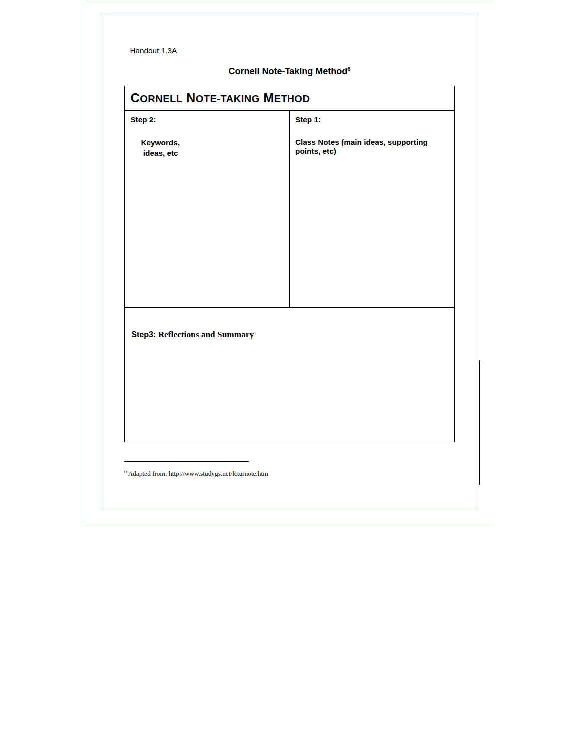Handout 1.3A
Cornell Note-Taking Method6
| C ORNELL N OTE-TAKING M ETHOD |
| Step 2: Keywords, ideas, etc | Step 1: Class Notes (main ideas, supporting points, etc) |
| Step3: Reflections and Summary |
6 Adapted from: http://www.studygs.net/lcturnote.htm